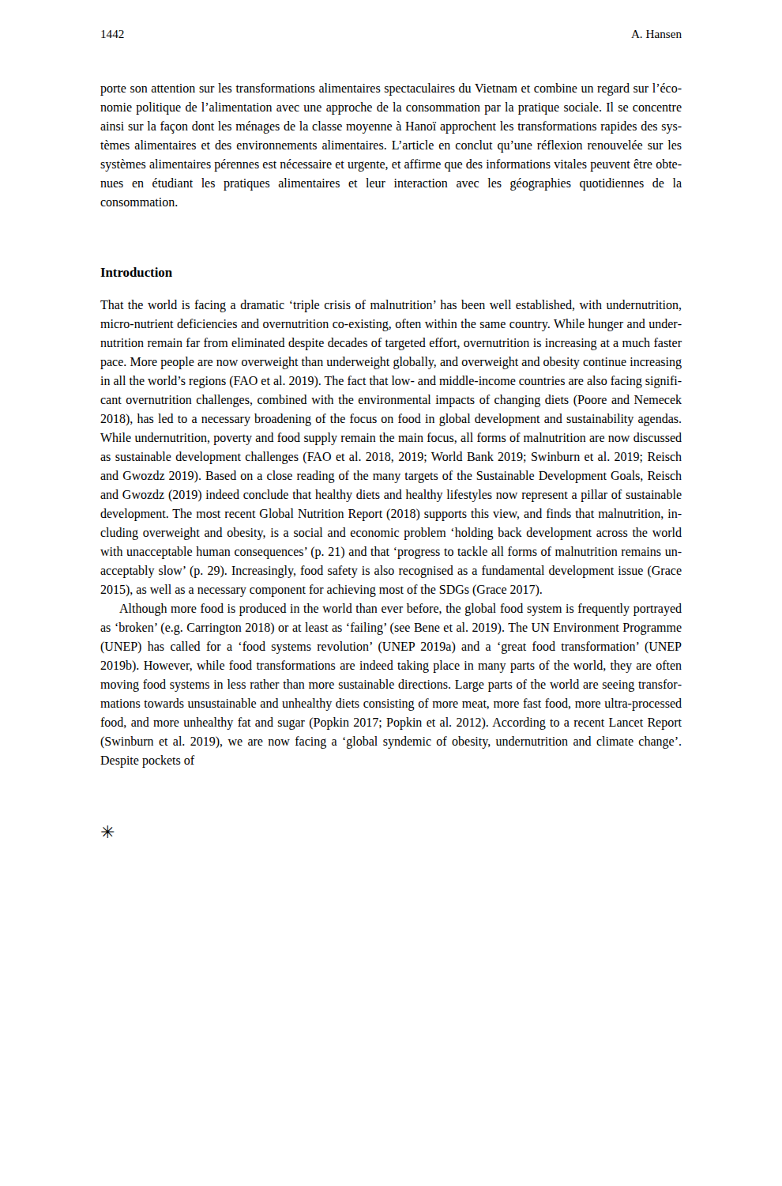1442 A. Hansen
porte son attention sur les transformations alimentaires spectaculaires du Vietnam et combine un regard sur l’économie politique de l’alimentation avec une approche de la consommation par la pratique sociale. Il se concentre ainsi sur la façon dont les ménages de la classe moyenne à Hanoï approchent les transformations rapides des systèmes alimentaires et des environnements alimentaires. L’article en conclut qu’une réflexion renouvelée sur les systèmes alimentaires pérennes est nécessaire et urgente, et affirme que des informations vitales peuvent être obtenues en étudiant les pratiques alimentaires et leur interaction avec les géographies quotidiennes de la consommation.
Introduction
That the world is facing a dramatic ‘triple crisis of malnutrition’ has been well established, with undernutrition, micro-nutrient deficiencies and overnutrition co-existing, often within the same country. While hunger and undernutrition remain far from eliminated despite decades of targeted effort, overnutrition is increasing at a much faster pace. More people are now overweight than underweight globally, and overweight and obesity continue increasing in all the world’s regions (FAO et al. 2019). The fact that low- and middle-income countries are also facing significant overnutrition challenges, combined with the environmental impacts of changing diets (Poore and Nemecek 2018), has led to a necessary broadening of the focus on food in global development and sustainability agendas. While undernutrition, poverty and food supply remain the main focus, all forms of malnutrition are now discussed as sustainable development challenges (FAO et al. 2018, 2019; World Bank 2019; Swinburn et al. 2019; Reisch and Gwozdz 2019). Based on a close reading of the many targets of the Sustainable Development Goals, Reisch and Gwozdz (2019) indeed conclude that healthy diets and healthy lifestyles now represent a pillar of sustainable development. The most recent Global Nutrition Report (2018) supports this view, and finds that malnutrition, including overweight and obesity, is a social and economic problem ‘holding back development across the world with unacceptable human consequences’ (p. 21) and that ‘progress to tackle all forms of malnutrition remains unacceptably slow’ (p. 29). Increasingly, food safety is also recognised as a fundamental development issue (Grace 2015), as well as a necessary component for achieving most of the SDGs (Grace 2017).
Although more food is produced in the world than ever before, the global food system is frequently portrayed as ‘broken’ (e.g. Carrington 2018) or at least as ‘failing’ (see Bene et al. 2019). The UN Environment Programme (UNEP) has called for a ‘food systems revolution’ (UNEP 2019a) and a ‘great food transformation’ (UNEP 2019b). However, while food transformations are indeed taking place in many parts of the world, they are often moving food systems in less rather than more sustainable directions. Large parts of the world are seeing transformations towards unsustainable and unhealthy diets consisting of more meat, more fast food, more ultra-processed food, and more unhealthy fat and sugar (Popkin 2017; Popkin et al. 2012). According to a recent Lancet Report (Swinburn et al. 2019), we are now facing a ‘global syndemic of obesity, undernutrition and climate change’. Despite pockets of
✳